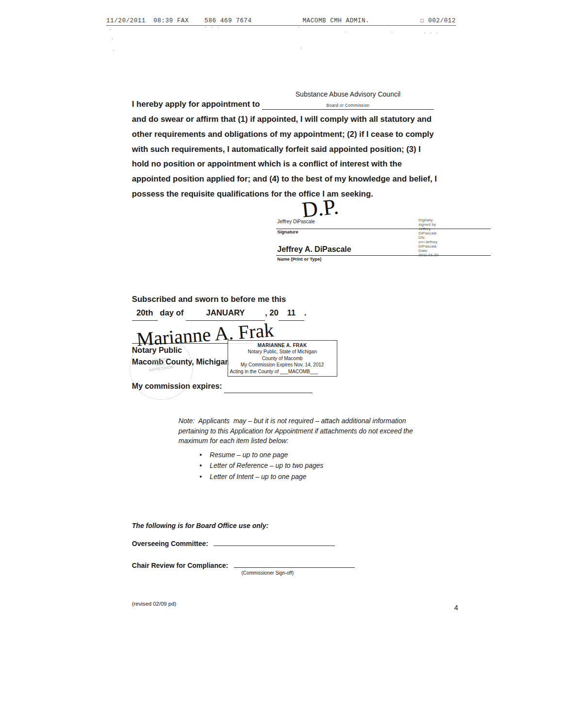11/20/2011 08:39 FAX 586 469 7674 MACOMB CMH ADMIN. ☐ 002/012
.
.
. . .
.
.
.
. . .
.
.
I hereby apply for appointment to Substance Abuse Advisory Council Board or Commission and do swear or affirm that (1) if appointed, I will comply with all statutory and other requirements and obligations of my appointment; (2) if I cease to comply with such requirements, I automatically forfeit said appointed position; (3) I hold no position or appointment which is a conflict of interest with the appointed position applied for; and (4) to the best of my knowledge and belief, I possess the requisite qualifications for the office I am seeking.
D.P.
Jeffrey DiPascale
Digitally signed by Jeffrey DiPascale
DN: cn=Jeffrey DiPascale
Date: 2011.01.20
Signature
Jeffrey A. DiPascale
Name (Print or Type)
NOTARY
SEAL
IMPRESSION
Subscribed and sworn to before me this
20th day of JANUARY, 2011.
Marianne A. Frak
Notary Public
Macomb County, Michigan
My commission expires:
MARIANNE A. FRAK
Notary Public, State of Michigan
County of Macomb
My Commission Expires Nov. 14, 2012
Acting in the County of ___MACOMB___
Note: Applicants may – but it is not required – attach additional information pertaining to this Application for Appointment if attachments do not exceed the maximum for each item listed below:
Resume – up to one page
Letter of Reference – up to two pages
Letter of Intent – up to one page
The following is for Board Office use only:
Overseeing Committee:
Chair Review for Compliance: (Commissioner Sign-off)
(revised 02/09 pd)
4